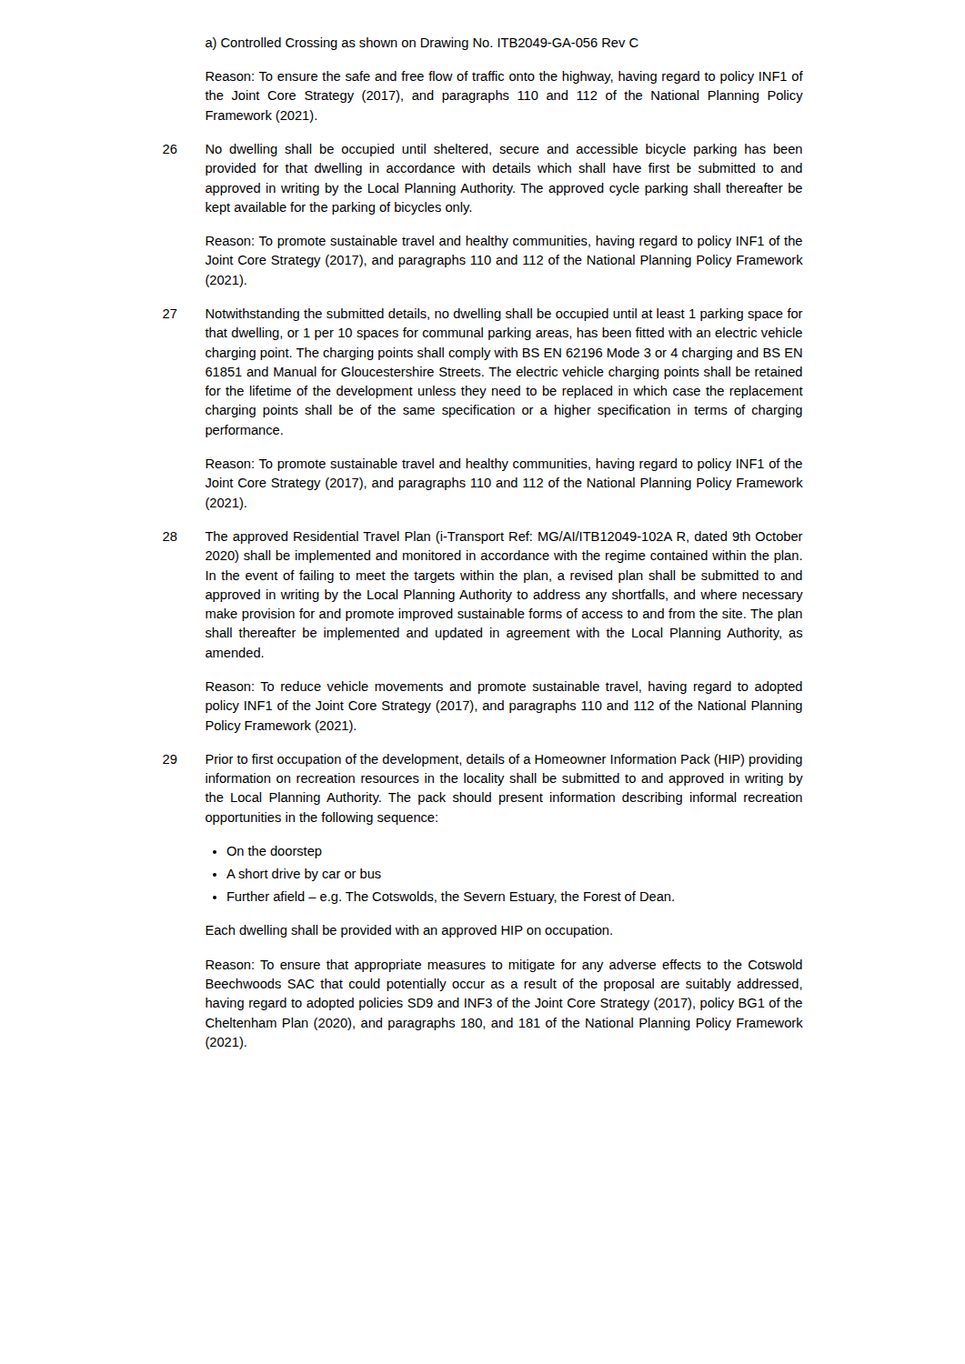a) Controlled Crossing as shown on Drawing No. ITB2049-GA-056 Rev C
Reason: To ensure the safe and free flow of traffic onto the highway, having regard to policy INF1 of the Joint Core Strategy (2017), and paragraphs 110 and 112 of the National Planning Policy Framework (2021).
26
No dwelling shall be occupied until sheltered, secure and accessible bicycle parking has been provided for that dwelling in accordance with details which shall have first be submitted to and approved in writing by the Local Planning Authority. The approved cycle parking shall thereafter be kept available for the parking of bicycles only.
Reason: To promote sustainable travel and healthy communities, having regard to policy INF1 of the Joint Core Strategy (2017), and paragraphs 110 and 112 of the National Planning Policy Framework (2021).
27
Notwithstanding the submitted details, no dwelling shall be occupied until at least 1 parking space for that dwelling, or 1 per 10 spaces for communal parking areas, has been fitted with an electric vehicle charging point. The charging points shall comply with BS EN 62196 Mode 3 or 4 charging and BS EN 61851 and Manual for Gloucestershire Streets. The electric vehicle charging points shall be retained for the lifetime of the development unless they need to be replaced in which case the replacement charging points shall be of the same specification or a higher specification in terms of charging performance.
Reason: To promote sustainable travel and healthy communities, having regard to policy INF1 of the Joint Core Strategy (2017), and paragraphs 110 and 112 of the National Planning Policy Framework (2021).
28
The approved Residential Travel Plan (i-Transport Ref: MG/AI/ITB12049-102A R, dated 9th October 2020) shall be implemented and monitored in accordance with the regime contained within the plan. In the event of failing to meet the targets within the plan, a revised plan shall be submitted to and approved in writing by the Local Planning Authority to address any shortfalls, and where necessary make provision for and promote improved sustainable forms of access to and from the site. The plan shall thereafter be implemented and updated in agreement with the Local Planning Authority, as amended.
Reason: To reduce vehicle movements and promote sustainable travel, having regard to adopted policy INF1 of the Joint Core Strategy (2017), and paragraphs 110 and 112 of the National Planning Policy Framework (2021).
29
Prior to first occupation of the development, details of a Homeowner Information Pack (HIP) providing information on recreation resources in the locality shall be submitted to and approved in writing by the Local Planning Authority. The pack should present information describing informal recreation opportunities in the following sequence:
On the doorstep
A short drive by car or bus
Further afield – e.g. The Cotswolds, the Severn Estuary, the Forest of Dean.
Each dwelling shall be provided with an approved HIP on occupation.
Reason: To ensure that appropriate measures to mitigate for any adverse effects to the Cotswold Beechwoods SAC that could potentially occur as a result of the proposal are suitably addressed, having regard to adopted policies SD9 and INF3 of the Joint Core Strategy (2017), policy BG1 of the Cheltenham Plan (2020), and paragraphs 180, and 181 of the National Planning Policy Framework (2021).